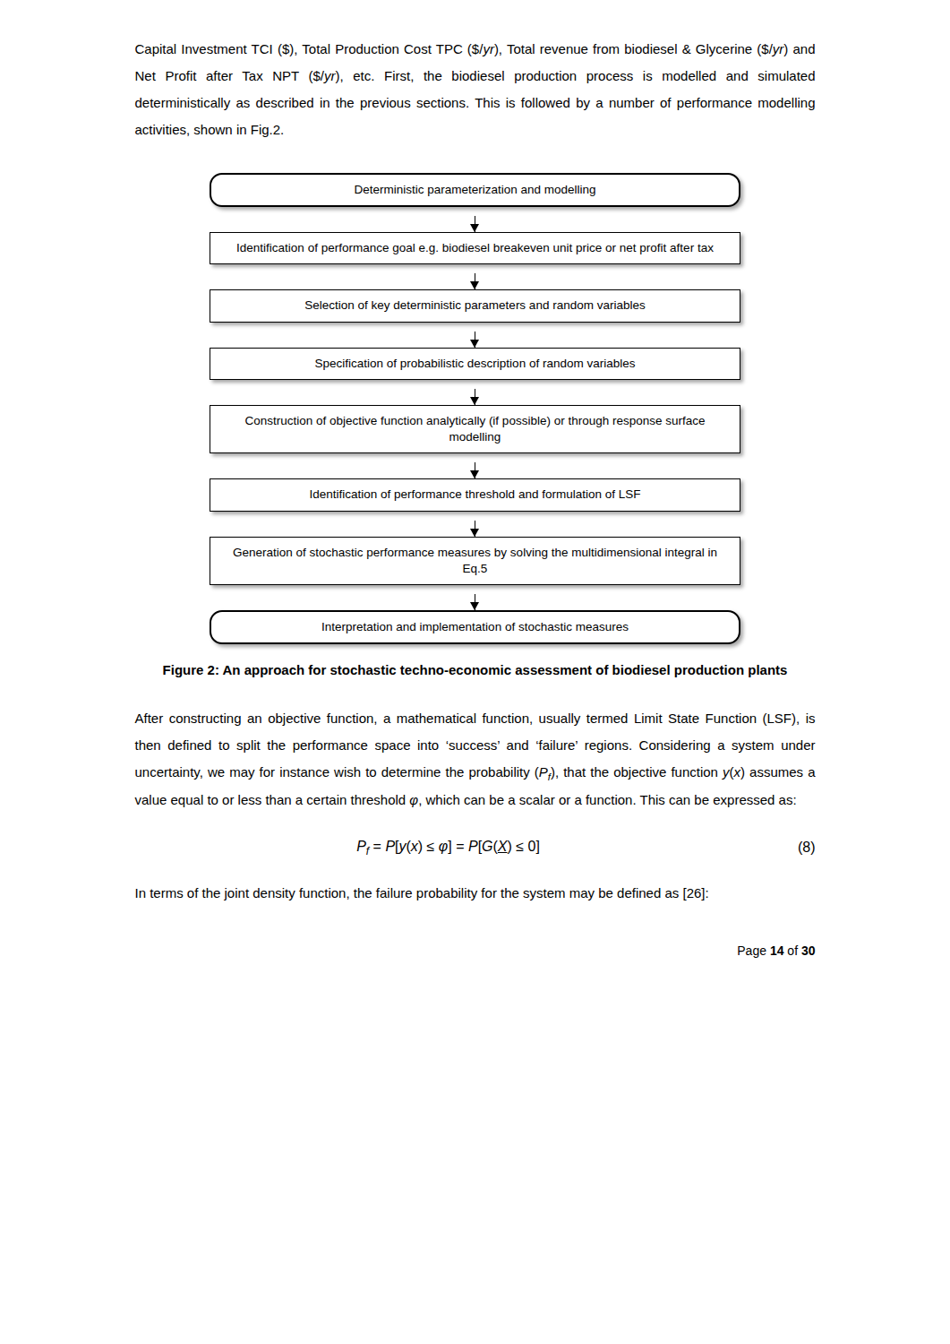Capital Investment TCI ($), Total Production Cost TPC ($/yr), Total revenue from biodiesel & Glycerine ($/yr) and Net Profit after Tax NPT ($/yr), etc. First, the biodiesel production process is modelled and simulated deterministically as described in the previous sections. This is followed by a number of performance modelling activities, shown in Fig.2.
Deterministic parameterization and modelling
Identification of performance goal e.g. biodiesel breakeven unit price or net profit after tax
Selection of key deterministic parameters and random variables
Specification of probabilistic description of random variables
Construction of objective function analytically (if possible) or through response surface modelling
Identification of performance threshold and formulation of LSF
Generation of stochastic performance measures by solving the multidimensional integral in Eq.5
Interpretation and implementation of stochastic measures
Figure 2: An approach for stochastic techno-economic assessment of biodiesel production plants
After constructing an objective function, a mathematical function, usually termed Limit State Function (LSF), is then defined to split the performance space into ‘success’ and ‘failure’ regions. Considering a system under uncertainty, we may for instance wish to determine the probability (Pf), that the objective function y(x) assumes a value equal to or less than a certain threshold φ, which can be a scalar or a function. This can be expressed as:
Pf = P[y(x) ≤ φ] = P[G(X) ≤ 0]
(8)
In terms of the joint density function, the failure probability for the system may be defined as [26]:
Page 14 of 30